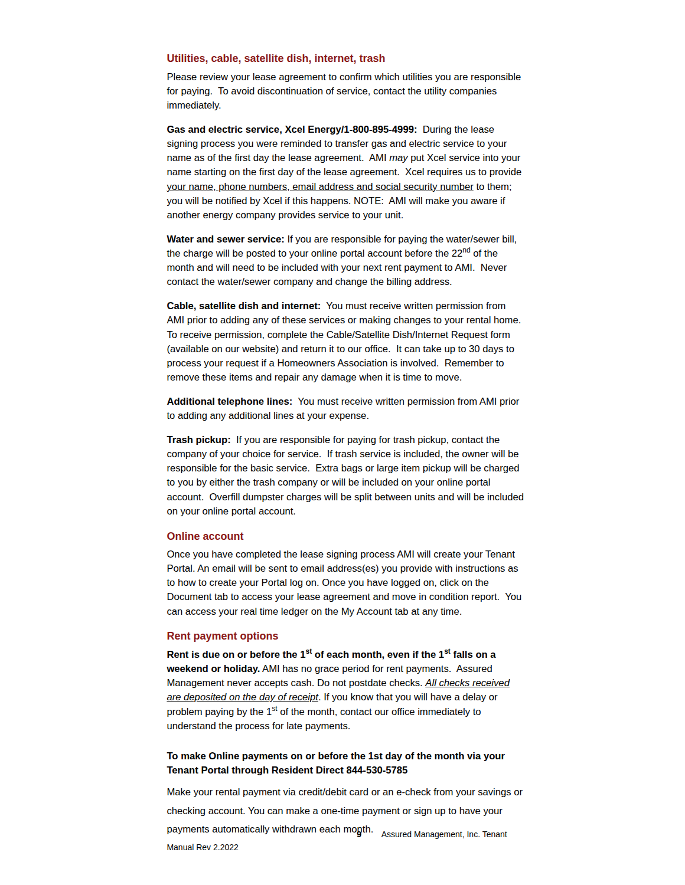Utilities, cable, satellite dish, internet, trash
Please review your lease agreement to confirm which utilities you are responsible for paying. To avoid discontinuation of service, contact the utility companies immediately.
Gas and electric service, Xcel Energy/1-800-895-4999: During the lease signing process you were reminded to transfer gas and electric service to your name as of the first day the lease agreement. AMI may put Xcel service into your name starting on the first day of the lease agreement. Xcel requires us to provide your name, phone numbers, email address and social security number to them; you will be notified by Xcel if this happens. NOTE: AMI will make you aware if another energy company provides service to your unit.
Water and sewer service: If you are responsible for paying the water/sewer bill, the charge will be posted to your online portal account before the 22nd of the month and will need to be included with your next rent payment to AMI. Never contact the water/sewer company and change the billing address.
Cable, satellite dish and internet: You must receive written permission from AMI prior to adding any of these services or making changes to your rental home. To receive permission, complete the Cable/Satellite Dish/Internet Request form (available on our website) and return it to our office. It can take up to 30 days to process your request if a Homeowners Association is involved. Remember to remove these items and repair any damage when it is time to move.
Additional telephone lines: You must receive written permission from AMI prior to adding any additional lines at your expense.
Trash pickup: If you are responsible for paying for trash pickup, contact the company of your choice for service. If trash service is included, the owner will be responsible for the basic service. Extra bags or large item pickup will be charged to you by either the trash company or will be included on your online portal account. Overfill dumpster charges will be split between units and will be included on your online portal account.
Online account
Once you have completed the lease signing process AMI will create your Tenant Portal. An email will be sent to email address(es) you provide with instructions as to how to create your Portal log on. Once you have logged on, click on the Document tab to access your lease agreement and move in condition report. You can access your real time ledger on the My Account tab at any time.
Rent payment options
Rent is due on or before the 1st of each month, even if the 1st falls on a weekend or holiday. AMI has no grace period for rent payments. Assured Management never accepts cash. Do not postdate checks. All checks received are deposited on the day of receipt. If you know that you will have a delay or problem paying by the 1st of the month, contact our office immediately to understand the process for late payments.
To make Online payments on or before the 1st day of the month via your Tenant Portal through Resident Direct 844-530-5785
Make your rental payment via credit/debit card or an e-check from your savings or checking account. You can make a one-time payment or sign up to have your payments automatically withdrawn each month.
9 Assured Management, Inc. Tenant Manual Rev 2.2022